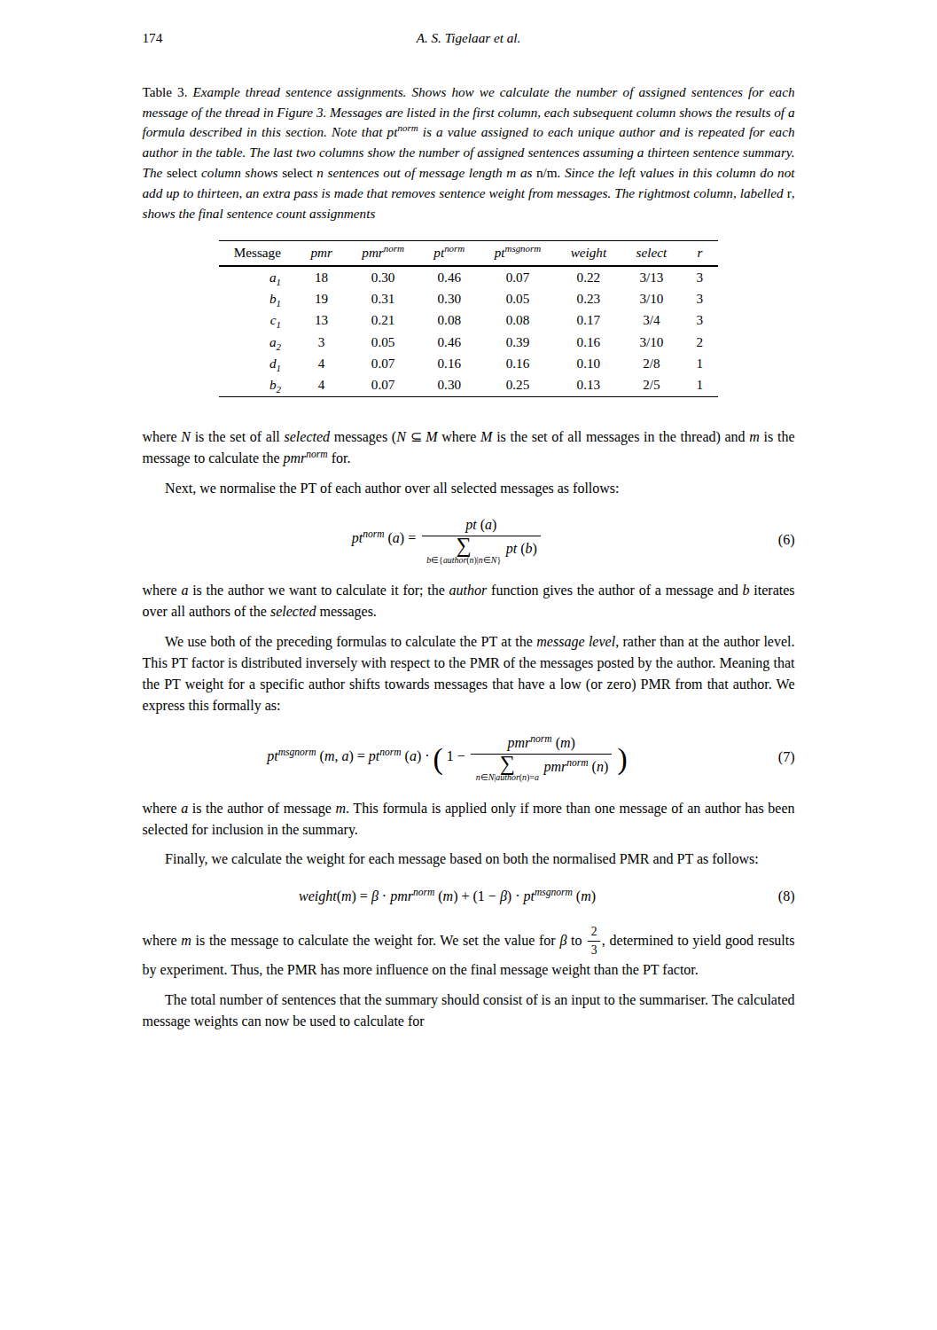174 A. S. Tigelaar et al. 174
Table 3. Example thread sentence assignments. Shows how we calculate the number of assigned sentences for each message of the thread in Figure 3. Messages are listed in the first column, each subsequent column shows the results of a formula described in this section. Note that ptnorm is a value assigned to each unique author and is repeated for each author in the table. The last two columns show the number of assigned sentences assuming a thirteen sentence summary. The select column shows select n sentences out of message length m as n/m. Since the left values in this column do not add up to thirteen, an extra pass is made that removes sentence weight from messages. The rightmost column, labelled r, shows the final sentence count assignments
| Message | pmr | pmr norm | pt norm | pt msgnorm | weight | select | r |
| --- | --- | --- | --- | --- | --- | --- | --- |
| a 1 | 18 | 0.30 | 0.46 | 0.07 | 0.22 | 3/13 | 3 |
| b 1 | 19 | 0.31 | 0.30 | 0.05 | 0.23 | 3/10 | 3 |
| c 1 | 13 | 0.21 | 0.08 | 0.08 | 0.17 | 3/4 | 3 |
| a 2 | 3 | 0.05 | 0.46 | 0.39 | 0.16 | 3/10 | 2 |
| d 1 | 4 | 0.07 | 0.16 | 0.16 | 0.10 | 2/8 | 1 |
| b 2 | 4 | 0.07 | 0.30 | 0.25 | 0.13 | 2/5 | 1 |
where N is the set of all selected messages (N ⊆ M where M is the set of all messages in the thread) and m is the message to calculate the pmrnorm for.
Next, we normalise the PT of each author over all selected messages as follows:
ptnorm (a) = pt (a) ∑ b∈{author(n)|n∈N} pt (b)
(6)
where a is the author we want to calculate it for; the author function gives the author of a message and b iterates over all authors of the selected messages.
We use both of the preceding formulas to calculate the PT at the message level, rather than at the author level. This PT factor is distributed inversely with respect to the PMR of the messages posted by the author. Meaning that the PT weight for a specific author shifts towards messages that have a low (or zero) PMR from that author. We express this formally as:
ptmsgnorm (m, a) = ptnorm (a) · ( 1 − pmrnorm (m) ∑ n∈N|author(n)=a pmrnorm (n) )
(7)
where a is the author of message m. This formula is applied only if more than one message of an author has been selected for inclusion in the summary.
Finally, we calculate the weight for each message based on both the normalised PMR and PT as follows:
weight(m) = β · pmrnorm (m) + (1 − β) · ptmsgnorm (m)
(8)
where m is the message to calculate the weight for. We set the value for β to 23, determined to yield good results by experiment. Thus, the PMR has more influence on the final message weight than the PT factor.
The total number of sentences that the summary should consist of is an input to the summariser. The calculated message weights can now be used to calculate for